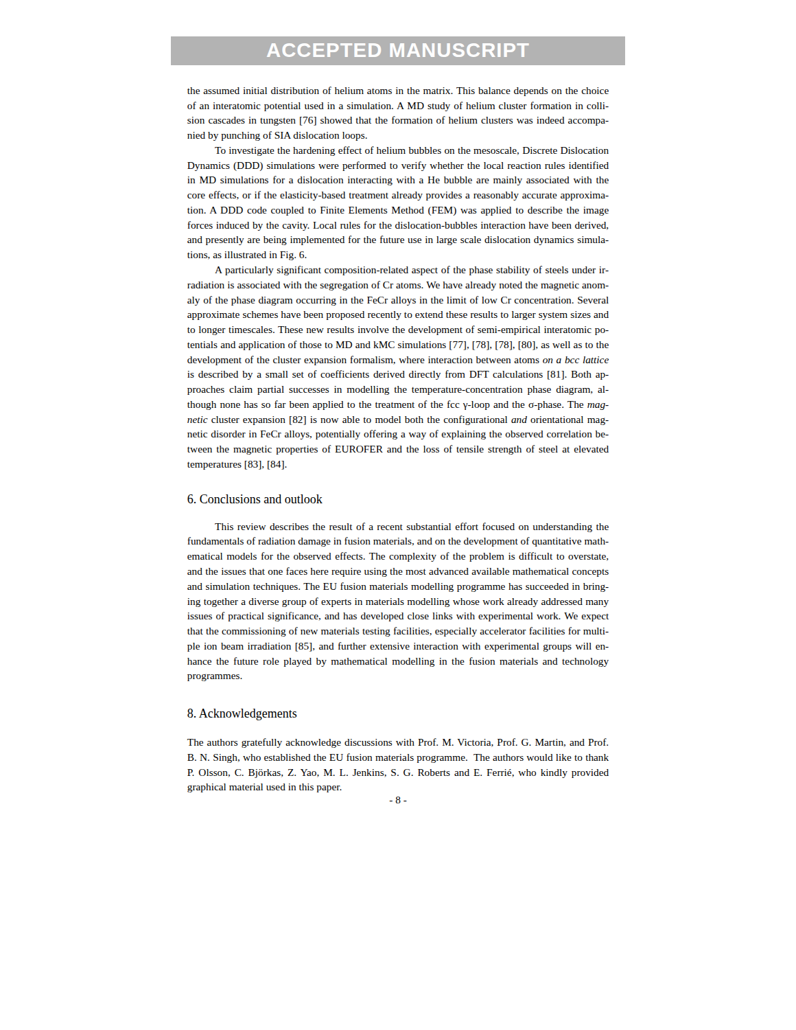ACCEPTED MANUSCRIPT
the assumed initial distribution of helium atoms in the matrix. This balance depends on the choice of an interatomic potential used in a simulation. A MD study of helium cluster formation in collision cascades in tungsten [76] showed that the formation of helium clusters was indeed accompanied by punching of SIA dislocation loops.
To investigate the hardening effect of helium bubbles on the mesoscale, Discrete Dislocation Dynamics (DDD) simulations were performed to verify whether the local reaction rules identified in MD simulations for a dislocation interacting with a He bubble are mainly associated with the core effects, or if the elasticity-based treatment already provides a reasonably accurate approximation. A DDD code coupled to Finite Elements Method (FEM) was applied to describe the image forces induced by the cavity. Local rules for the dislocation-bubbles interaction have been derived, and presently are being implemented for the future use in large scale dislocation dynamics simulations, as illustrated in Fig. 6.
A particularly significant composition-related aspect of the phase stability of steels under irradiation is associated with the segregation of Cr atoms. We have already noted the magnetic anomaly of the phase diagram occurring in the FeCr alloys in the limit of low Cr concentration. Several approximate schemes have been proposed recently to extend these results to larger system sizes and to longer timescales. These new results involve the development of semi-empirical interatomic potentials and application of those to MD and kMC simulations [77], [78], [78], [80], as well as to the development of the cluster expansion formalism, where interaction between atoms on a bcc lattice is described by a small set of coefficients derived directly from DFT calculations [81]. Both approaches claim partial successes in modelling the temperature-concentration phase diagram, although none has so far been applied to the treatment of the fcc γ-loop and the σ-phase. The magnetic cluster expansion [82] is now able to model both the configurational and orientational magnetic disorder in FeCr alloys, potentially offering a way of explaining the observed correlation between the magnetic properties of EUROFER and the loss of tensile strength of steel at elevated temperatures [83], [84].
6. Conclusions and outlook
This review describes the result of a recent substantial effort focused on understanding the fundamentals of radiation damage in fusion materials, and on the development of quantitative mathematical models for the observed effects. The complexity of the problem is difficult to overstate, and the issues that one faces here require using the most advanced available mathematical concepts and simulation techniques. The EU fusion materials modelling programme has succeeded in bringing together a diverse group of experts in materials modelling whose work already addressed many issues of practical significance, and has developed close links with experimental work. We expect that the commissioning of new materials testing facilities, especially accelerator facilities for multiple ion beam irradiation [85], and further extensive interaction with experimental groups will enhance the future role played by mathematical modelling in the fusion materials and technology programmes.
8. Acknowledgements
The authors gratefully acknowledge discussions with Prof. M. Victoria, Prof. G. Martin, and Prof. B. N. Singh, who established the EU fusion materials programme. The authors would like to thank P. Olsson, C. Björkas, Z. Yao, M. L. Jenkins, S. G. Roberts and E. Ferrié, who kindly provided graphical material used in this paper.
- 8 -